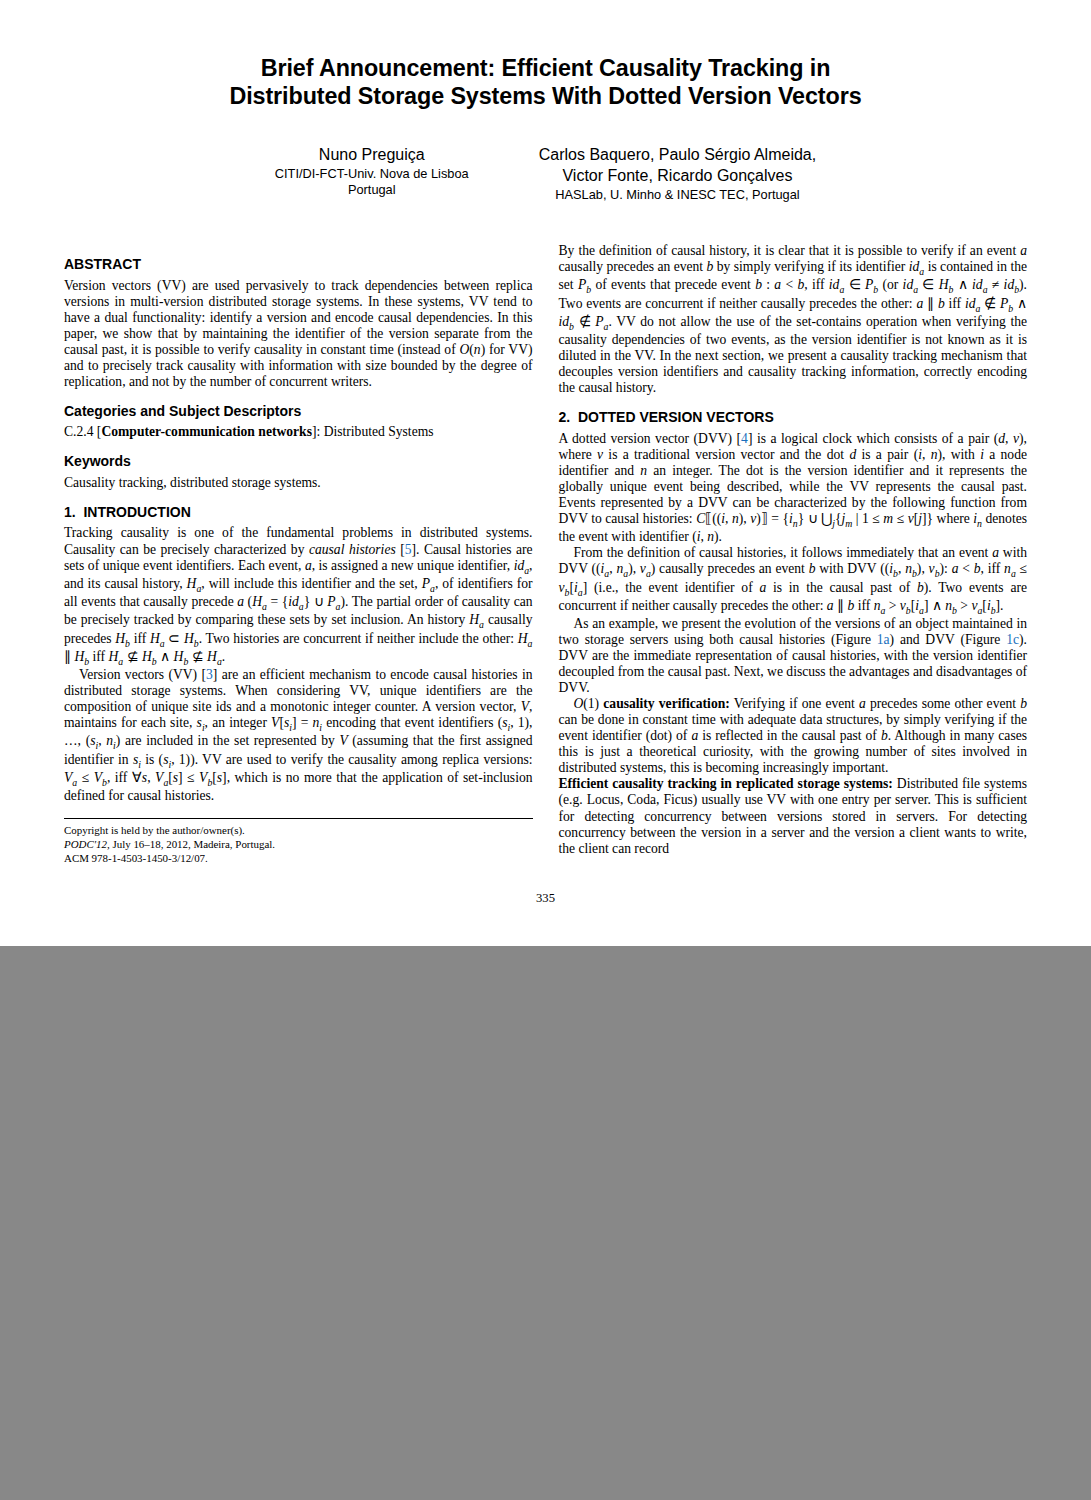Brief Announcement: Efficient Causality Tracking in
Distributed Storage Systems With Dotted Version Vectors
Nuno Preguiça
CITI/DI-FCT-Univ. Nova de Lisboa
Portugal
Carlos Baquero, Paulo Sérgio Almeida,
Victor Fonte, Ricardo Gonçalves
HASLab, U. Minho & INESC TEC, Portugal
ABSTRACT
Version vectors (VV) are used pervasively to track dependencies between replica versions in multi-version distributed storage systems. In these systems, VV tend to have a dual functionality: identify a version and encode causal dependencies. In this paper, we show that by maintaining the identifier of the version separate from the causal past, it is possible to verify causality in constant time (instead of O(n) for VV) and to precisely track causality with information with size bounded by the degree of replication, and not by the number of concurrent writers.
Categories and Subject Descriptors
C.2.4 [Computer-communication networks]: Distributed Systems
Keywords
Causality tracking, distributed storage systems.
1. INTRODUCTION
Tracking causality is one of the fundamental problems in distributed systems. Causality can be precisely characterized by causal histories [5]. Causal histories are sets of unique event identifiers. Each event, a, is assigned a new unique identifier, ida, and its causal history, Ha, will include this identifier and the set, Pa, of identifiers for all events that causally precede a (Ha = {ida} ∪ Pa). The partial order of causality can be precisely tracked by comparing these sets by set inclusion. An history Ha causally precedes Hb iff Ha ⊂ Hb. Two histories are concurrent if neither include the other: Ha ∥ Hb iff Ha ⊈ Hb ∧ Hb ⊈ Ha.
Version vectors (VV) [3] are an efficient mechanism to encode causal histories in distributed storage systems. When considering VV, unique identifiers are the composition of unique site ids and a monotonic integer counter. A version vector, V, maintains for each site, si, an integer V[si] = ni encoding that event identifiers (si, 1), …, (si, ni) are included in the set represented by V (assuming that the first assigned identifier in si is (si, 1)). VV are used to verify the causality among replica versions: Va ≤ Vb, iff ∀s, Va[s] ≤ Vb[s], which is no more that the application of set-inclusion defined for causal histories.
Copyright is held by the author/owner(s).
PODC'12, July 16–18, 2012, Madeira, Portugal.
ACM 978-1-4503-1450-3/12/07.
By the definition of causal history, it is clear that it is possible to verify if an event a causally precedes an event b by simply verifying if its identifier ida is contained in the set Pb of events that precede event b : a < b, iff ida ∈ Pb (or ida ∈ Hb ∧ ida ≠ idb). Two events are concurrent if neither causally precedes the other: a ∥ b iff ida ∉ Pb ∧ idb ∉ Pa. VV do not allow the use of the set-contains operation when verifying the causality dependencies of two events, as the version identifier is not known as it is diluted in the VV. In the next section, we present a causality tracking mechanism that decouples version identifiers and causality tracking information, correctly encoding the causal history.
2. DOTTED VERSION VECTORS
A dotted version vector (DVV) [4] is a logical clock which consists of a pair (d, v), where v is a traditional version vector and the dot d is a pair (i, n), with i a node identifier and n an integer. The dot is the version identifier and it represents the globally unique event being described, while the VV represents the causal past. Events represented by a DVV can be characterized by the following function from DVV to causal histories: C⟦((i, n), v)⟧ = {in} ∪ ⋃j{jm | 1 ≤ m ≤ v[j]} where in denotes the event with identifier (i, n).
From the definition of causal histories, it follows immediately that an event a with DVV ((ia, na), va) causally precedes an event b with DVV ((ib, nb), vb): a < b, iff na ≤ vb[ia] (i.e., the event identifier of a is in the causal past of b). Two events are concurrent if neither causally precedes the other: a ∥ b iff na > vb[ia] ∧ nb > va[ib].
As an example, we present the evolution of the versions of an object maintained in two storage servers using both causal histories (Figure 1a) and DVV (Figure 1c). DVV are the immediate representation of causal histories, with the version identifier decoupled from the causal past. Next, we discuss the advantages and disadvantages of DVV.
O(1) causality verification: Verifying if one event a precedes some other event b can be done in constant time with adequate data structures, by simply verifying if the event identifier (dot) of a is reflected in the causal past of b. Although in many cases this is just a theoretical curiosity, with the growing number of sites involved in distributed systems, this is becoming increasingly important.
Efficient causality tracking in replicated storage systems: Distributed file systems (e.g. Locus, Coda, Ficus) usually use VV with one entry per server. This is sufficient for detecting concurrency between versions stored in servers. For detecting concurrency between the version in a server and the version a client wants to write, the client can record
335